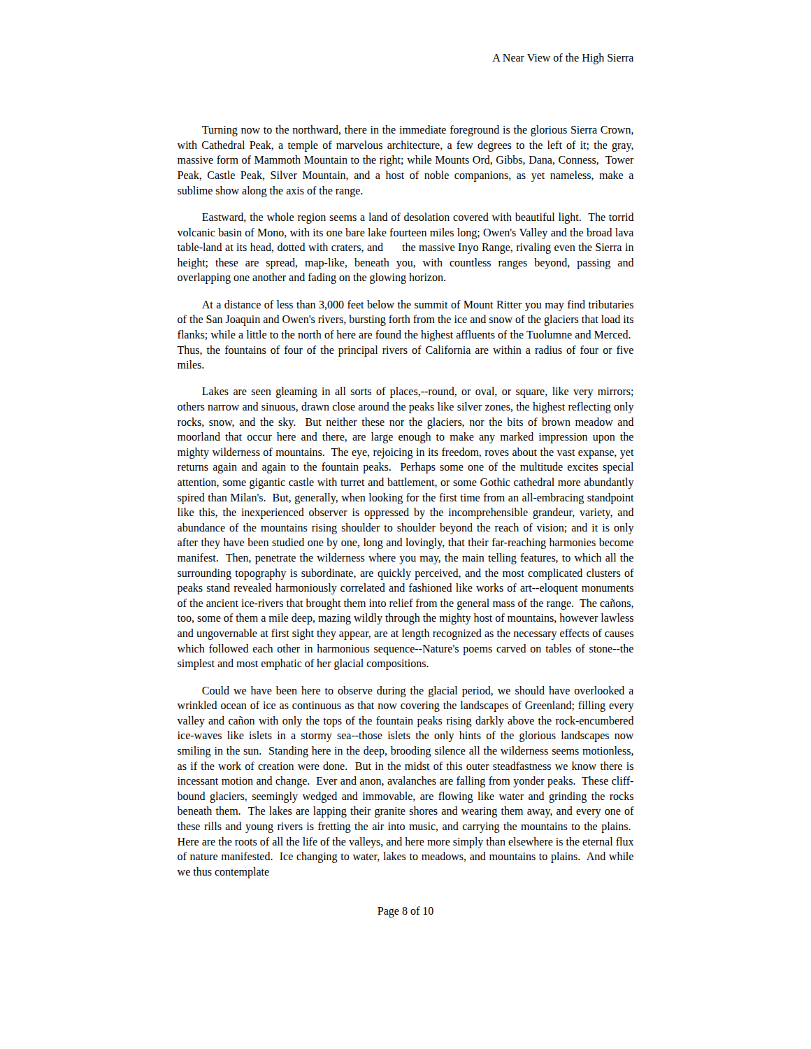A Near View of the High Sierra
Turning now to the northward, there in the immediate foreground is the glorious Sierra Crown, with Cathedral Peak, a temple of marvelous architecture, a few degrees to the left of it; the gray, massive form of Mammoth Mountain to the right; while Mounts Ord, Gibbs, Dana, Conness, Tower Peak, Castle Peak, Silver Mountain, and a host of noble companions, as yet nameless, make a sublime show along the axis of the range.
Eastward, the whole region seems a land of desolation covered with beautiful light. The torrid volcanic basin of Mono, with its one bare lake fourteen miles long; Owen's Valley and the broad lava table-land at its head, dotted with craters, and the massive Inyo Range, rivaling even the Sierra in height; these are spread, map-like, beneath you, with countless ranges beyond, passing and overlapping one another and fading on the glowing horizon.
At a distance of less than 3,000 feet below the summit of Mount Ritter you may find tributaries of the San Joaquin and Owen's rivers, bursting forth from the ice and snow of the glaciers that load its flanks; while a little to the north of here are found the highest affluents of the Tuolumne and Merced. Thus, the fountains of four of the principal rivers of California are within a radius of four or five miles.
Lakes are seen gleaming in all sorts of places,--round, or oval, or square, like very mirrors; others narrow and sinuous, drawn close around the peaks like silver zones, the highest reflecting only rocks, snow, and the sky. But neither these nor the glaciers, nor the bits of brown meadow and moorland that occur here and there, are large enough to make any marked impression upon the mighty wilderness of mountains. The eye, rejoicing in its freedom, roves about the vast expanse, yet returns again and again to the fountain peaks. Perhaps some one of the multitude excites special attention, some gigantic castle with turret and battlement, or some Gothic cathedral more abundantly spired than Milan's. But, generally, when looking for the first time from an all-embracing standpoint like this, the inexperienced observer is oppressed by the incomprehensible grandeur, variety, and abundance of the mountains rising shoulder to shoulder beyond the reach of vision; and it is only after they have been studied one by one, long and lovingly, that their far-reaching harmonies become manifest. Then, penetrate the wilderness where you may, the main telling features, to which all the surrounding topography is subordinate, are quickly perceived, and the most complicated clusters of peaks stand revealed harmoniously correlated and fashioned like works of art--eloquent monuments of the ancient ice-rivers that brought them into relief from the general mass of the range. The cañons, too, some of them a mile deep, mazing wildly through the mighty host of mountains, however lawless and ungovernable at first sight they appear, are at length recognized as the necessary effects of causes which followed each other in harmonious sequence--Nature's poems carved on tables of stone--the simplest and most emphatic of her glacial compositions.
Could we have been here to observe during the glacial period, we should have overlooked a wrinkled ocean of ice as continuous as that now covering the landscapes of Greenland; filling every valley and cañon with only the tops of the fountain peaks rising darkly above the rock-encumbered ice-waves like islets in a stormy sea--those islets the only hints of the glorious landscapes now smiling in the sun. Standing here in the deep, brooding silence all the wilderness seems motionless, as if the work of creation were done. But in the midst of this outer steadfastness we know there is incessant motion and change. Ever and anon, avalanches are falling from yonder peaks. These cliff-bound glaciers, seemingly wedged and immovable, are flowing like water and grinding the rocks beneath them. The lakes are lapping their granite shores and wearing them away, and every one of these rills and young rivers is fretting the air into music, and carrying the mountains to the plains. Here are the roots of all the life of the valleys, and here more simply than elsewhere is the eternal flux of nature manifested. Ice changing to water, lakes to meadows, and mountains to plains. And while we thus contemplate
Page 8 of 10